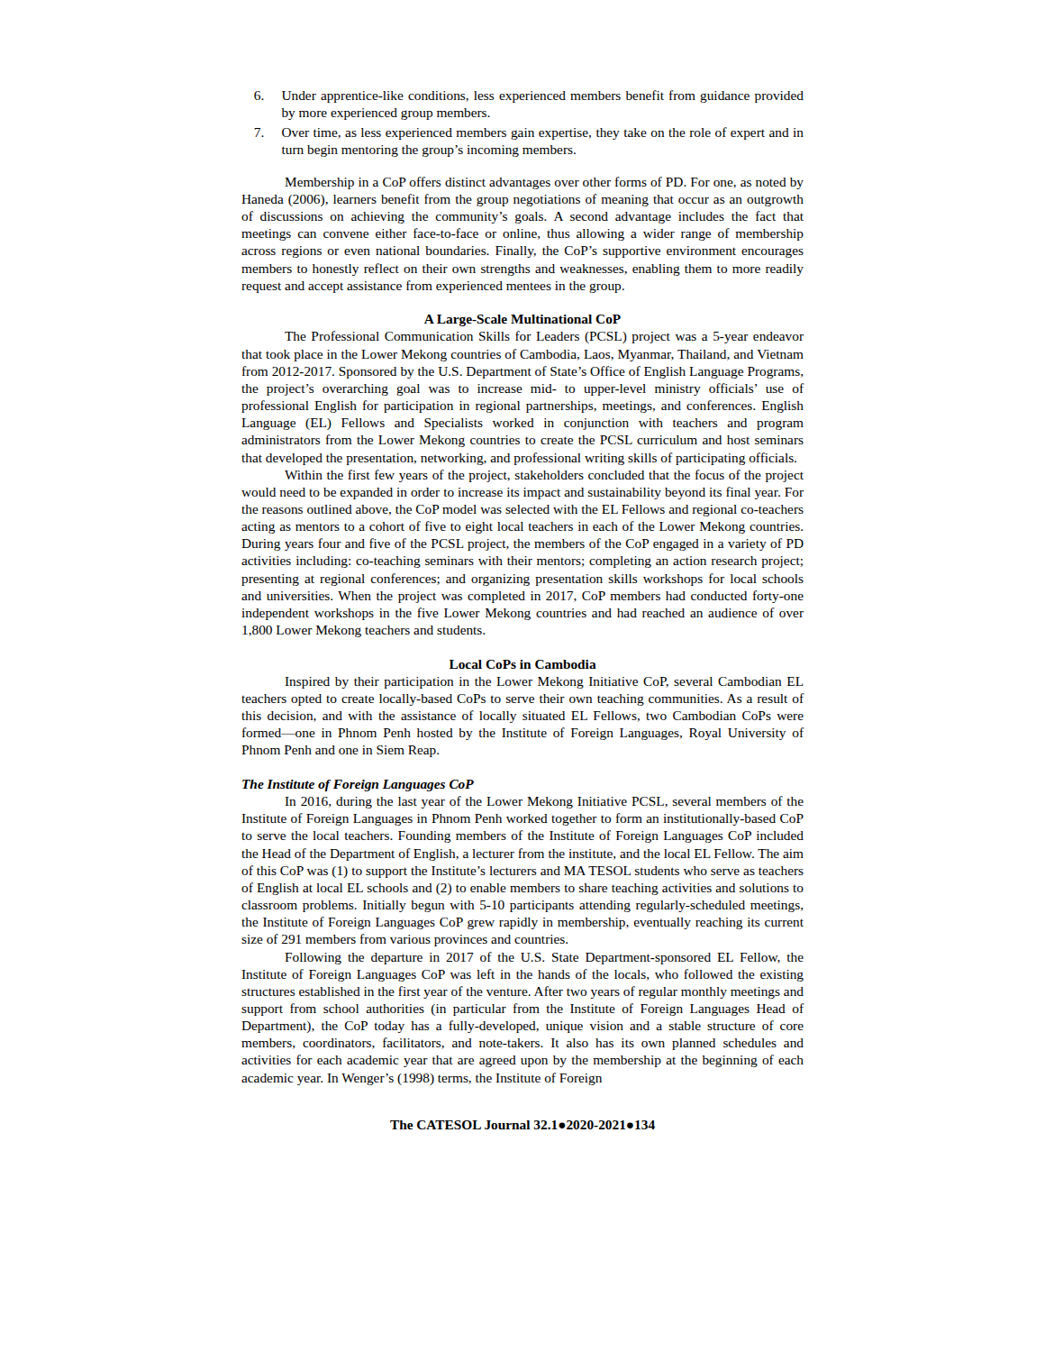6. Under apprentice-like conditions, less experienced members benefit from guidance provided by more experienced group members.
7. Over time, as less experienced members gain expertise, they take on the role of expert and in turn begin mentoring the group’s incoming members.
Membership in a CoP offers distinct advantages over other forms of PD. For one, as noted by Haneda (2006), learners benefit from the group negotiations of meaning that occur as an outgrowth of discussions on achieving the community’s goals. A second advantage includes the fact that meetings can convene either face-to-face or online, thus allowing a wider range of membership across regions or even national boundaries. Finally, the CoP’s supportive environment encourages members to honestly reflect on their own strengths and weaknesses, enabling them to more readily request and accept assistance from experienced mentees in the group.
A Large-Scale Multinational CoP
The Professional Communication Skills for Leaders (PCSL) project was a 5-year endeavor that took place in the Lower Mekong countries of Cambodia, Laos, Myanmar, Thailand, and Vietnam from 2012-2017. Sponsored by the U.S. Department of State’s Office of English Language Programs, the project’s overarching goal was to increase mid- to upper-level ministry officials’ use of professional English for participation in regional partnerships, meetings, and conferences. English Language (EL) Fellows and Specialists worked in conjunction with teachers and program administrators from the Lower Mekong countries to create the PCSL curriculum and host seminars that developed the presentation, networking, and professional writing skills of participating officials.
Within the first few years of the project, stakeholders concluded that the focus of the project would need to be expanded in order to increase its impact and sustainability beyond its final year. For the reasons outlined above, the CoP model was selected with the EL Fellows and regional co-teachers acting as mentors to a cohort of five to eight local teachers in each of the Lower Mekong countries. During years four and five of the PCSL project, the members of the CoP engaged in a variety of PD activities including: co-teaching seminars with their mentors; completing an action research project; presenting at regional conferences; and organizing presentation skills workshops for local schools and universities. When the project was completed in 2017, CoP members had conducted forty-one independent workshops in the five Lower Mekong countries and had reached an audience of over 1,800 Lower Mekong teachers and students.
Local CoPs in Cambodia
Inspired by their participation in the Lower Mekong Initiative CoP, several Cambodian EL teachers opted to create locally-based CoPs to serve their own teaching communities. As a result of this decision, and with the assistance of locally situated EL Fellows, two Cambodian CoPs were formed—one in Phnom Penh hosted by the Institute of Foreign Languages, Royal University of Phnom Penh and one in Siem Reap.
The Institute of Foreign Languages CoP
In 2016, during the last year of the Lower Mekong Initiative PCSL, several members of the Institute of Foreign Languages in Phnom Penh worked together to form an institutionally-based CoP to serve the local teachers. Founding members of the Institute of Foreign Languages CoP included the Head of the Department of English, a lecturer from the institute, and the local EL Fellow. The aim of this CoP was (1) to support the Institute’s lecturers and MA TESOL students who serve as teachers of English at local EL schools and (2) to enable members to share teaching activities and solutions to classroom problems. Initially begun with 5-10 participants attending regularly-scheduled meetings, the Institute of Foreign Languages CoP grew rapidly in membership, eventually reaching its current size of 291 members from various provinces and countries.
Following the departure in 2017 of the U.S. State Department-sponsored EL Fellow, the Institute of Foreign Languages CoP was left in the hands of the locals, who followed the existing structures established in the first year of the venture. After two years of regular monthly meetings and support from school authorities (in particular from the Institute of Foreign Languages Head of Department), the CoP today has a fully-developed, unique vision and a stable structure of core members, coordinators, facilitators, and note-takers. It also has its own planned schedules and activities for each academic year that are agreed upon by the membership at the beginning of each academic year. In Wenger’s (1998) terms, the Institute of Foreign
The CATESOL Journal 32.1●2020-2021●134